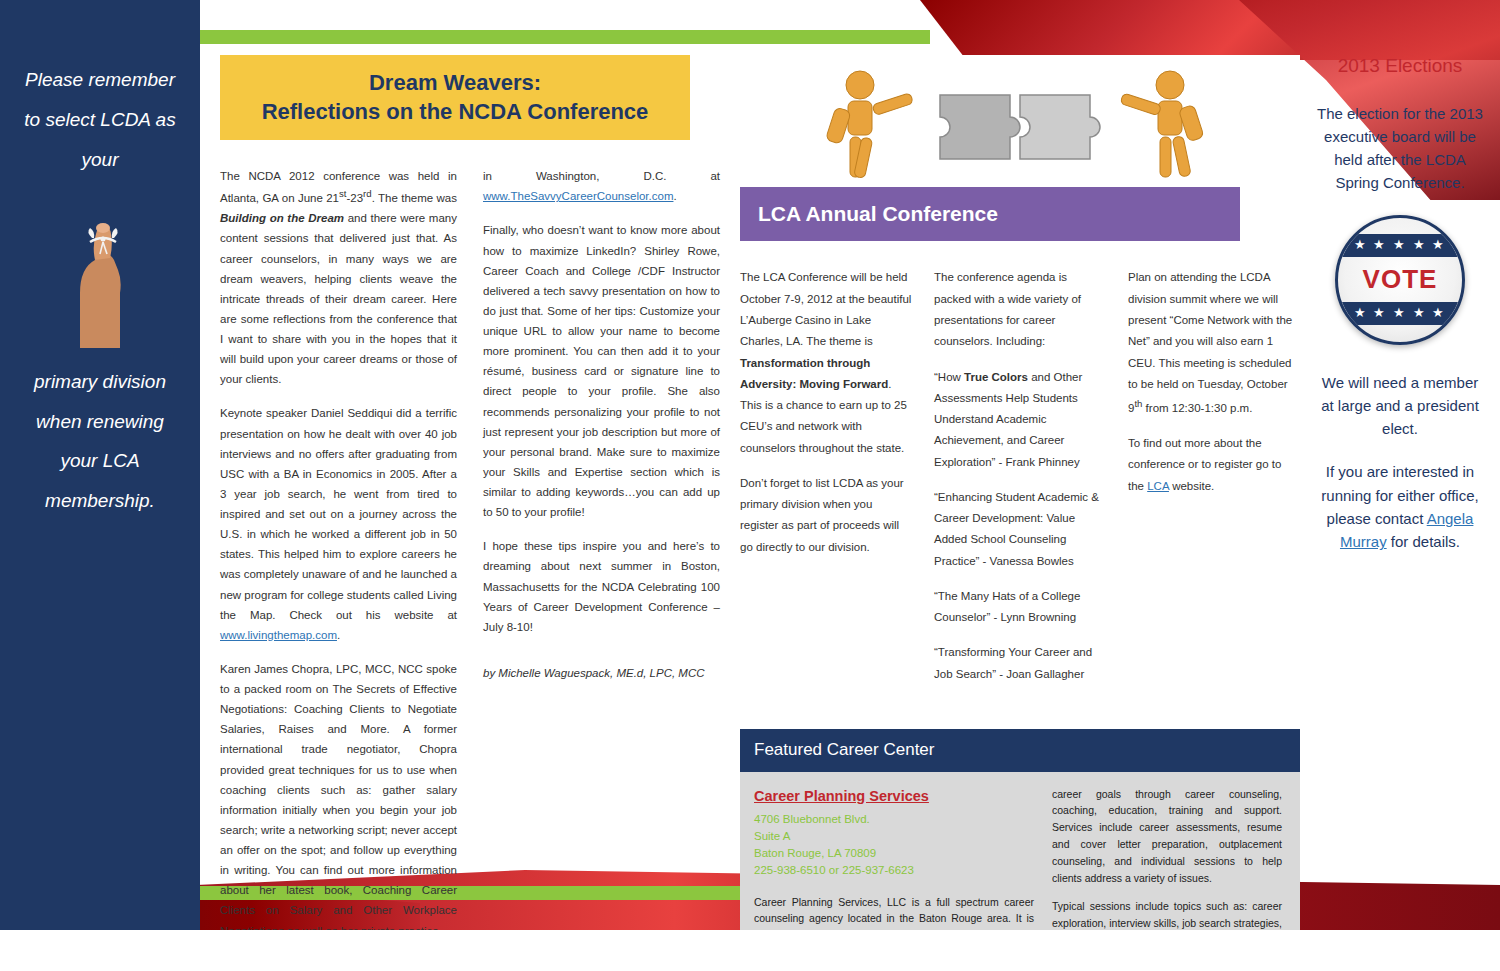Please remember to select LCDA as your
primary division when renewing your LCA membership.
Dream Weavers:
Reflections on the NCDA Conference
The NCDA 2012 conference was held in Atlanta, GA on June 21st-23rd. The theme was Building on the Dream and there were many content sessions that delivered just that. As career counselors, in many ways we are dream weavers, helping clients weave the intricate threads of their dream career. Here are some reflections from the conference that I want to share with you in the hopes that it will build upon your career dreams or those of your clients.
Keynote speaker Daniel Seddiqui did a terrific presentation on how he dealt with over 40 job interviews and no offers after graduating from USC with a BA in Economics in 2005. After a 3 year job search, he went from tired to inspired and set out on a journey across the U.S. in which he worked a different job in 50 states. This helped him to explore careers he was completely unaware of and he launched a new program for college students called Living the Map. Check out his website at www.livingthemap.com.
Karen James Chopra, LPC, MCC, NCC spoke to a packed room on The Secrets of Effective Negotiations: Coaching Clients to Negotiate Salaries, Raises and More. A former international trade negotiator, Chopra provided great techniques for us to use when coaching clients such as: gather salary information initially when you begin your job search; write a networking script; never accept an offer on the spot; and follow up everything in writing. You can find out more information about her latest book, Coaching Career Clients on Salary and Other Workplace Negotiations as well as her private practice
in Washington, D.C. at www.TheSavvyCareerCounselor.com.
Finally, who doesn’t want to know more about how to maximize LinkedIn? Shirley Rowe, Career Coach and College /CDF Instructor delivered a tech savvy presentation on how to do just that. Some of her tips: Customize your unique URL to allow your name to become more prominent. You can then add it to your résumé, business card or signature line to direct people to your profile. She also recommends personalizing your profile to not just represent your job description but more of your personal brand. Make sure to maximize your Skills and Expertise section which is similar to adding keywords…you can add up to 50 to your profile!
I hope these tips inspire you and here’s to dreaming about next summer in Boston, Massachusetts for the NCDA Celebrating 100 Years of Career Development Conference – July 8-10!
by Michelle Waguespack, ME.d, LPC, MCC
LCA Annual Conference
The LCA Conference will be held October 7-9, 2012 at the beautiful L’Auberge Casino in Lake Charles, LA. The theme is Transformation through Adversity: Moving Forward. This is a chance to earn up to 25 CEU’s and network with counselors throughout the state.
Don’t forget to list LCDA as your primary division when you register as part of proceeds will go directly to our division.
The conference agenda is packed with a wide variety of presentations for career counselors. Including:
“How True Colors and Other Assessments Help Students Understand Academic Achievement, and Career Exploration” - Frank Phinney
“Enhancing Student Academic & Career Development: Value Added School Counseling Practice” - Vanessa Bowles
“The Many Hats of a College Counselor” - Lynn Browning
“Transforming Your Career and Job Search” - Joan Gallagher
Plan on attending the LCDA division summit where we will present “Come Network with the Net” and you will also earn 1 CEU. This meeting is scheduled to be held on Tuesday, October 9th from 12:30-1:30 p.m.
To find out more about the conference or to register go to the LCA website.
Featured Career Center
Career Planning Services
4706 Bluebonnet Blvd.
Suite A
Baton Rouge, LA 70809
225-938-6510 or 225-937-6623
Career Planning Services, LLC is a full spectrum career counseling agency located in the Baton Rouge area. It is owned and operated by Ellen Miller and Michelle Waguespack, both of whom are LPCs, NCCs, and hold the distinction of being Master Career Counselors (MCC), a designation awarded by the National Career Development Association. Ellen and Michelle possess extensive experience in helping thousands of individuals in a variety of settings attain their
career goals through career counseling, coaching, education, training and support. Services include career assessments, resume and cover letter preparation, outplacement counseling, and individual sessions to help clients address a variety of issues.
Typical sessions include topics such as: career exploration, interview skills, job search strategies, managing a career transition, establishing a personal brand, and strategizing a workplace issue.
www.careerplanningservices2.com.
2013 Elections
The election for the 2013 executive board will be held after the LCDA Spring Conference.
★ ★ ★ ★ ★
VOTE
★ ★ ★ ★ ★
We will need a member at large and a president elect.
If you are interested in running for either office, please contact Angela Murray for details.